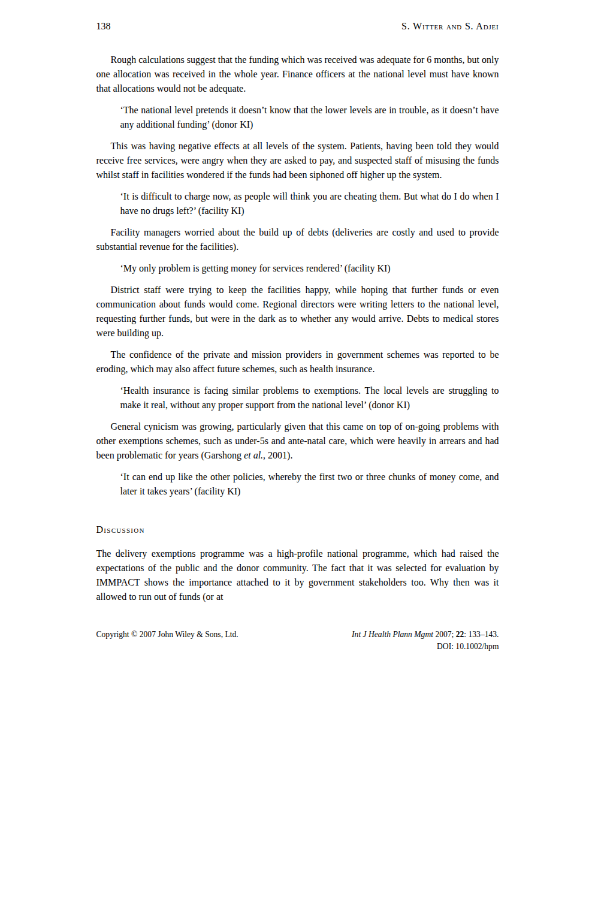138 S. Witter and S. Adjei
Rough calculations suggest that the funding which was received was adequate for 6 months, but only one allocation was received in the whole year. Finance officers at the national level must have known that allocations would not be adequate.
‘The national level pretends it doesn’t know that the lower levels are in trouble, as it doesn’t have any additional funding’ (donor KI)
This was having negative effects at all levels of the system. Patients, having been told they would receive free services, were angry when they are asked to pay, and suspected staff of misusing the funds whilst staff in facilities wondered if the funds had been siphoned off higher up the system.
‘It is difficult to charge now, as people will think you are cheating them. But what do I do when I have no drugs left?’ (facility KI)
Facility managers worried about the build up of debts (deliveries are costly and used to provide substantial revenue for the facilities).
‘My only problem is getting money for services rendered’ (facility KI)
District staff were trying to keep the facilities happy, while hoping that further funds or even communication about funds would come. Regional directors were writing letters to the national level, requesting further funds, but were in the dark as to whether any would arrive. Debts to medical stores were building up.
The confidence of the private and mission providers in government schemes was reported to be eroding, which may also affect future schemes, such as health insurance.
‘Health insurance is facing similar problems to exemptions. The local levels are struggling to make it real, without any proper support from the national level’ (donor KI)
General cynicism was growing, particularly given that this came on top of on-going problems with other exemptions schemes, such as under-5s and ante-natal care, which were heavily in arrears and had been problematic for years (Garshong et al., 2001).
‘It can end up like the other policies, whereby the first two or three chunks of money come, and later it takes years’ (facility KI)
Discussion
The delivery exemptions programme was a high-profile national programme, which had raised the expectations of the public and the donor community. The fact that it was selected for evaluation by IMMPACT shows the importance attached to it by government stakeholders too. Why then was it allowed to run out of funds (or at
Copyright © 2007 John Wiley & Sons, Ltd. Int J Health Plann Mgmt 2007; 22: 133–143.
DOI: 10.1002/hpm